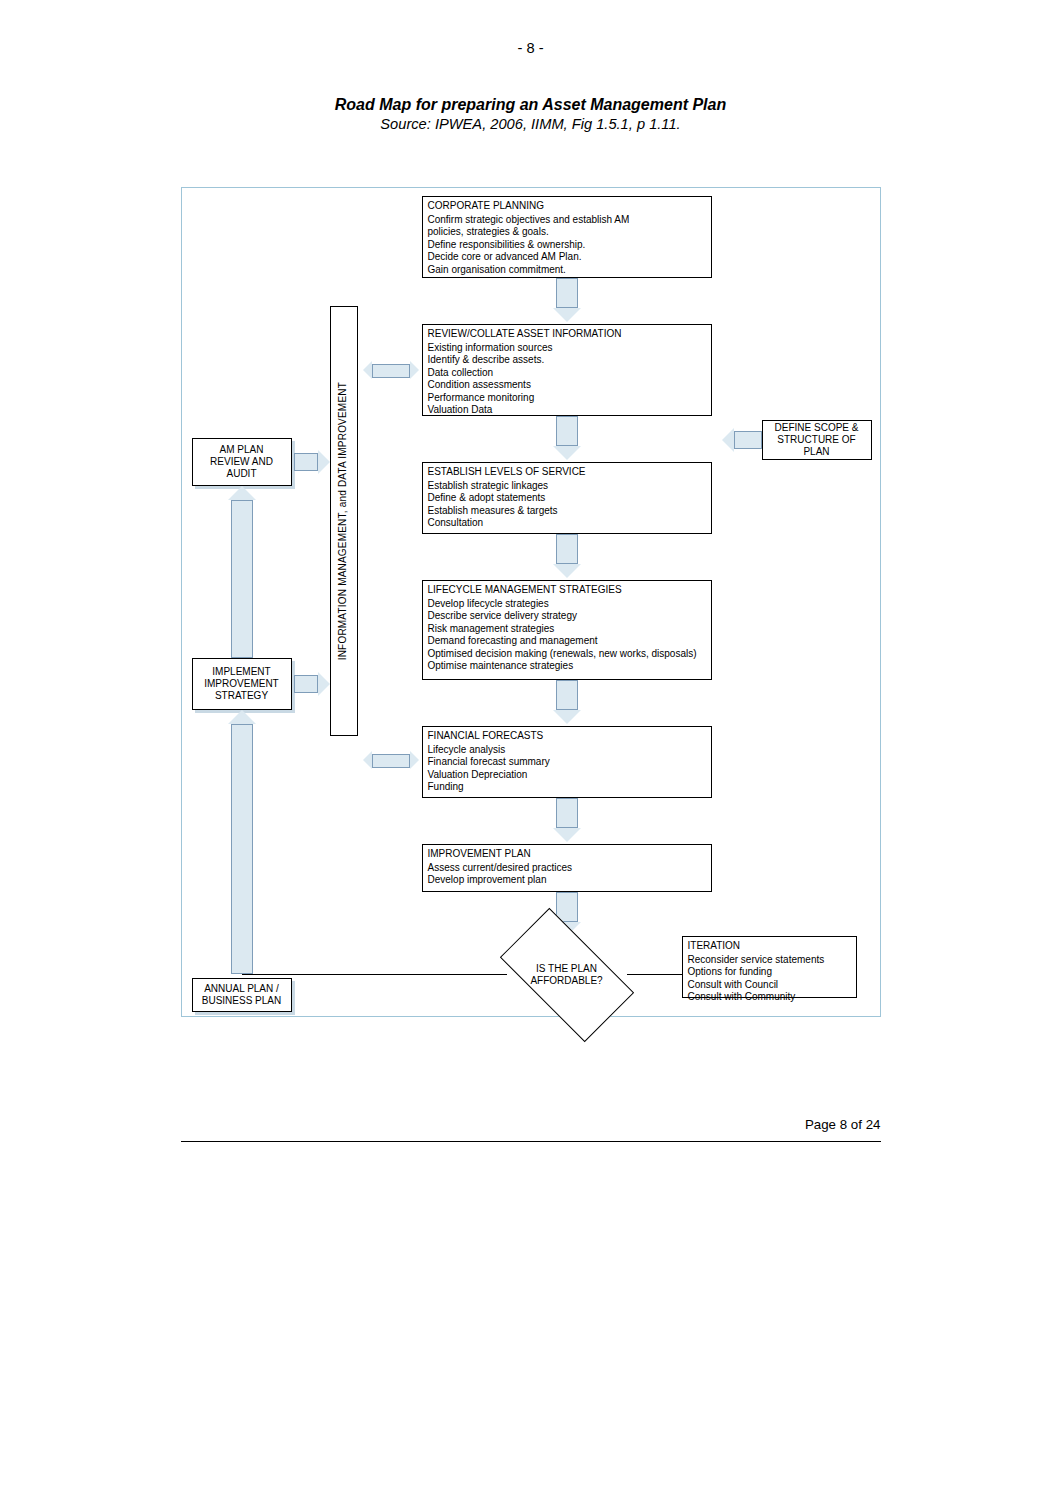- 8 -
Road Map for preparing an Asset Management Plan
Source: IPWEA, 2006, IIMM, Fig 1.5.1, p 1.11.
INFORMATION MANAGEMENT, and DATA IMPROVEMENT
Corporate planning
Confirm strategic objectives and establish AM
policies, strategies & goals.
Define responsibilities & ownership.
Decide core or advanced AM Plan.
Gain organisation commitment.
Review/collate asset information
Existing information sources
Identify & describe assets.
Data collection
Condition assessments
Performance monitoring
Valuation Data
Define scope &
structure of plan
Establish levels of service
Establish strategic linkages
Define & adopt statements
Establish measures & targets
Consultation
Lifecycle management strategies
Develop lifecycle strategies
Describe service delivery strategy
Risk management strategies
Demand forecasting and management
Optimised decision making (renewals, new works, disposals)
Optimise maintenance strategies
Financial forecasts
Lifecycle analysis
Financial forecast summary
Valuation Depreciation
Funding
Improvement plan
Assess current/desired practices
Develop improvement plan
Is the plan
affordable?
Iteration
Reconsider service statements
Options for funding
Consult with Council
Consult with Community
AM Plan
review and
audit
Implement
improvement
strategy
Annual plan /
business plan
Page 8 of 24